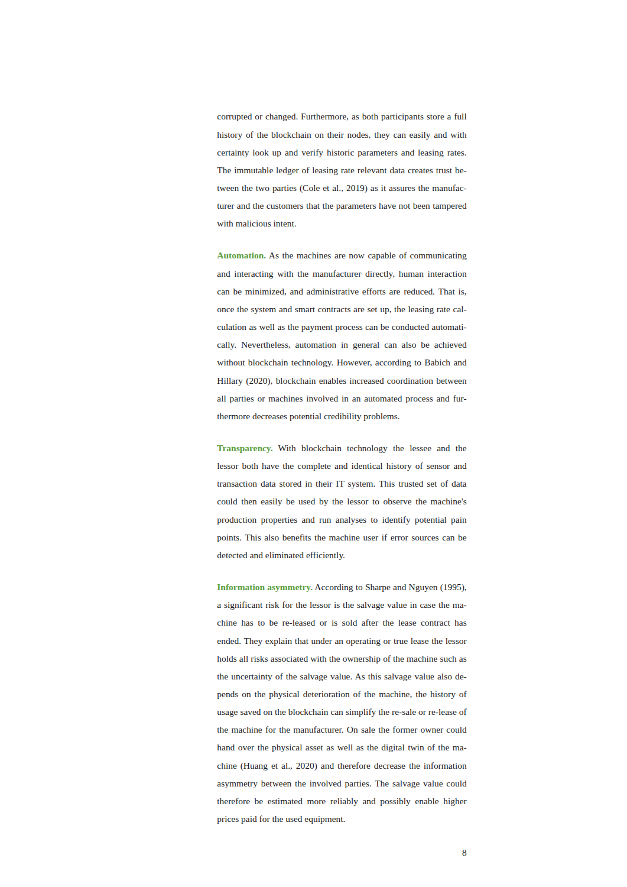corrupted or changed. Furthermore, as both participants store a full history of the blockchain on their nodes, they can easily and with certainty look up and verify historic parameters and leasing rates. The immutable ledger of leasing rate relevant data creates trust between the two parties (Cole et al., 2019) as it assures the manufacturer and the customers that the parameters have not been tampered with malicious intent.
Automation. As the machines are now capable of communicating and interacting with the manufacturer directly, human interaction can be minimized, and administrative efforts are reduced. That is, once the system and smart contracts are set up, the leasing rate calculation as well as the payment process can be conducted automatically. Nevertheless, automation in general can also be achieved without blockchain technology. However, according to Babich and Hillary (2020), blockchain enables increased coordination between all parties or machines involved in an automated process and furthermore decreases potential credibility problems.
Transparency. With blockchain technology the lessee and the lessor both have the complete and identical history of sensor and transaction data stored in their IT system. This trusted set of data could then easily be used by the lessor to observe the machine's production properties and run analyses to identify potential pain points. This also benefits the machine user if error sources can be detected and eliminated efficiently.
Information asymmetry. According to Sharpe and Nguyen (1995), a significant risk for the lessor is the salvage value in case the machine has to be re-leased or is sold after the lease contract has ended. They explain that under an operating or true lease the lessor holds all risks associated with the ownership of the machine such as the uncertainty of the salvage value. As this salvage value also depends on the physical deterioration of the machine, the history of usage saved on the blockchain can simplify the re-sale or re-lease of the machine for the manufacturer. On sale the former owner could hand over the physical asset as well as the digital twin of the machine (Huang et al., 2020) and therefore decrease the information asymmetry between the involved parties. The salvage value could therefore be estimated more reliably and possibly enable higher prices paid for the used equipment.
8